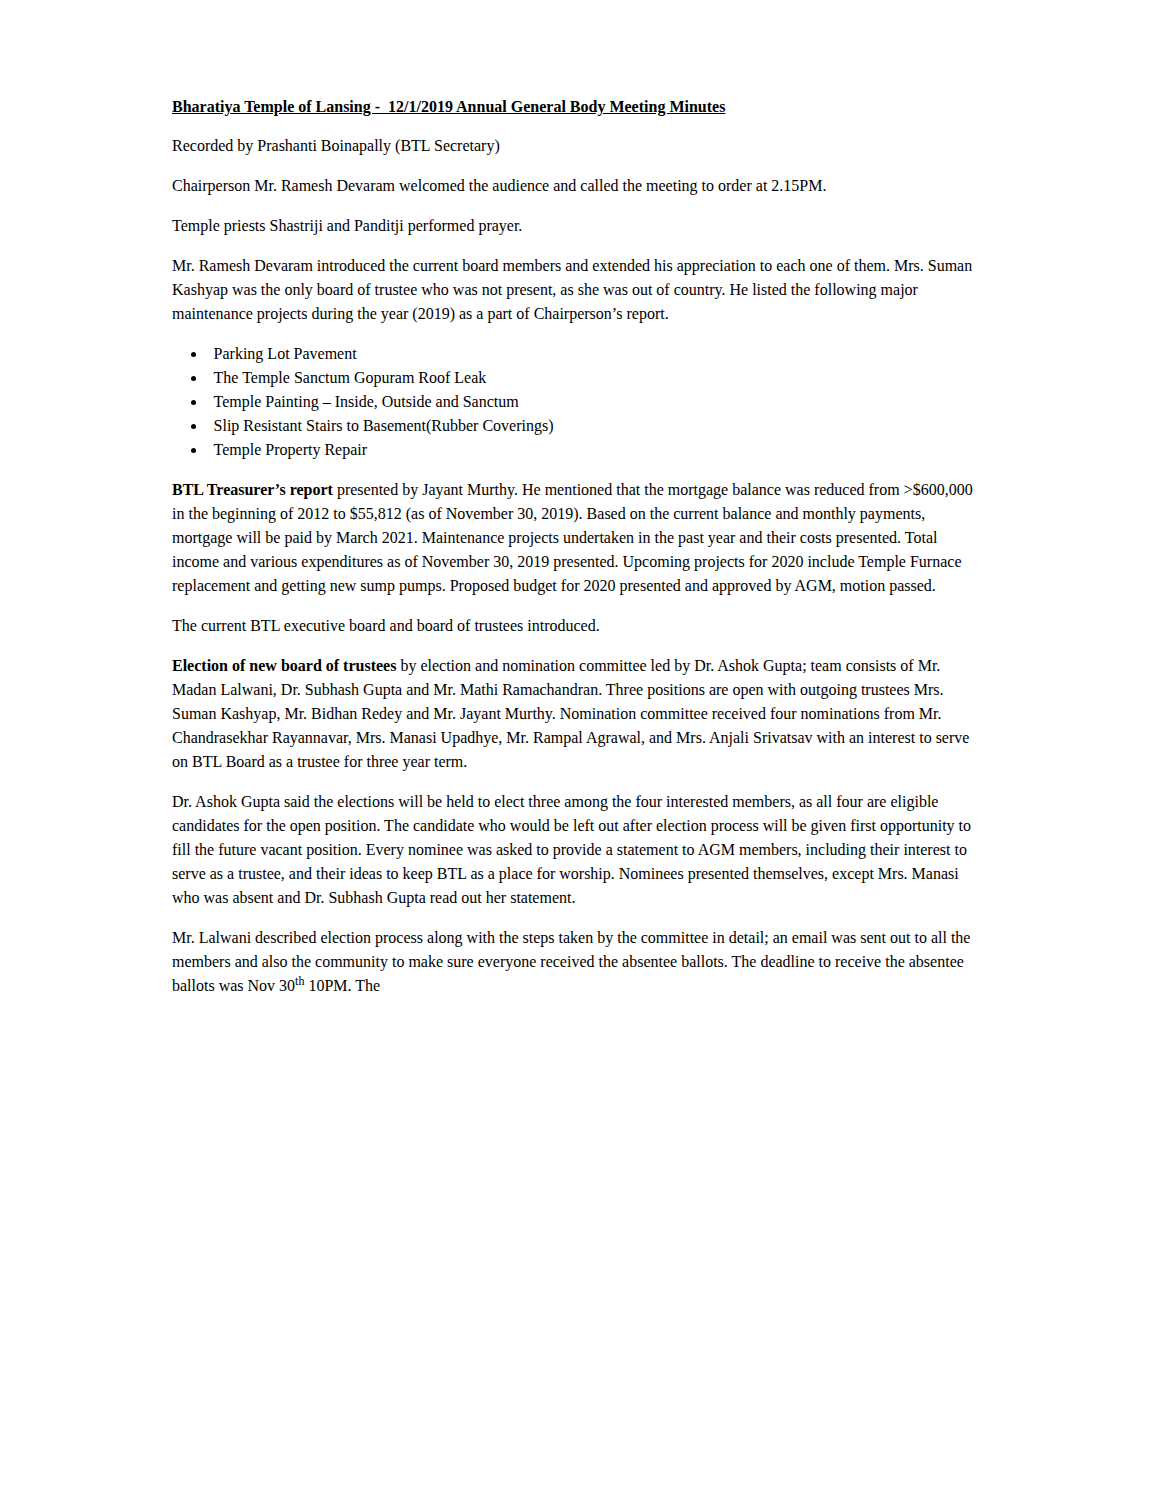Bharatiya Temple of Lansing - 12/1/2019 Annual General Body Meeting Minutes
Recorded by Prashanti Boinapally (BTL Secretary)
Chairperson Mr. Ramesh Devaram welcomed the audience and called the meeting to order at 2.15PM.
Temple priests Shastriji and Panditji performed prayer.
Mr. Ramesh Devaram introduced the current board members and extended his appreciation to each one of them. Mrs. Suman Kashyap was the only board of trustee who was not present, as she was out of country. He listed the following major maintenance projects during the year (2019) as a part of Chairperson’s report.
Parking Lot Pavement
The Temple Sanctum Gopuram Roof Leak
Temple Painting – Inside, Outside and Sanctum
Slip Resistant Stairs to Basement(Rubber Coverings)
Temple Property Repair
BTL Treasurer’s report presented by Jayant Murthy. He mentioned that the mortgage balance was reduced from >$600,000 in the beginning of 2012 to $55,812 (as of November 30, 2019). Based on the current balance and monthly payments, mortgage will be paid by March 2021. Maintenance projects undertaken in the past year and their costs presented. Total income and various expenditures as of November 30, 2019 presented. Upcoming projects for 2020 include Temple Furnace replacement and getting new sump pumps. Proposed budget for 2020 presented and approved by AGM, motion passed.
The current BTL executive board and board of trustees introduced.
Election of new board of trustees by election and nomination committee led by Dr. Ashok Gupta; team consists of Mr. Madan Lalwani, Dr. Subhash Gupta and Mr. Mathi Ramachandran. Three positions are open with outgoing trustees Mrs. Suman Kashyap, Mr. Bidhan Redey and Mr. Jayant Murthy. Nomination committee received four nominations from Mr. Chandrasekhar Rayannavar, Mrs. Manasi Upadhye, Mr. Rampal Agrawal, and Mrs. Anjali Srivatsav with an interest to serve on BTL Board as a trustee for three year term.
Dr. Ashok Gupta said the elections will be held to elect three among the four interested members, as all four are eligible candidates for the open position. The candidate who would be left out after election process will be given first opportunity to fill the future vacant position. Every nominee was asked to provide a statement to AGM members, including their interest to serve as a trustee, and their ideas to keep BTL as a place for worship. Nominees presented themselves, except Mrs. Manasi who was absent and Dr. Subhash Gupta read out her statement.
Mr. Lalwani described election process along with the steps taken by the committee in detail; an email was sent out to all the members and also the community to make sure everyone received the absentee ballots. The deadline to receive the absentee ballots was Nov 30th 10PM. The